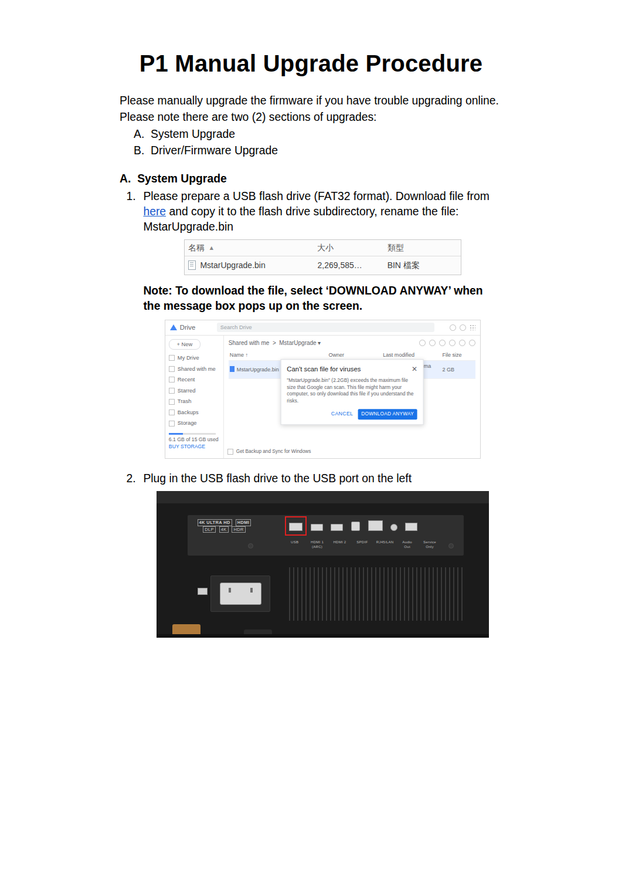P1 Manual Upgrade Procedure
Please manually upgrade the firmware if you have trouble upgrading online.
Please note there are two (2) sections of upgrades:
A. System Upgrade
B. Driver/Firmware Upgrade
A. System Upgrade
Please prepare a USB flash drive (FAT32 format). Download file from here and copy it to the flash drive subdirectory, rename the file: MstarUpgrade.bin
名稱 ▲
大小
類型
MstarUpgrade.bin
2,269,585…
BIN 檔案
Note: To download the file, select ‘DOWNLOAD ANYWAY’ when the message box pops up on the screen.
Drive
Search Drive
+ New
My Drive
Shared with me
Recent
Starred
Trash
Backups
Storage
6.1 GB of 15 GB used
BUY STORAGE
Shared with me > MstarUpgrade ▾
| Name ↑ | Owner | Last modified | File size |
| --- | --- | --- | --- |
| MstarUpgrade.bin 👥 | Optoma TW Optoma TW | Jan 9, 2020 Optoma TW Optoma | 2 GB |
Can't scan file for viruses✕
"MstarUpgrade.bin" (2.2GB) exceeds the maximum file size that Google can scan. This file might harm your computer, so only download this file if you understand the risks.
CANCEL DOWNLOAD ANYWAY
Get Backup and Sync for Windows
Plug in the USB flash drive to the USB port on the left
4K ULTRA HD HDMI
DLP 4K HDR
USB HDMI 1
(ARC) HDMI 2 SPDIF RJ45/LAN Audio Out Service Only